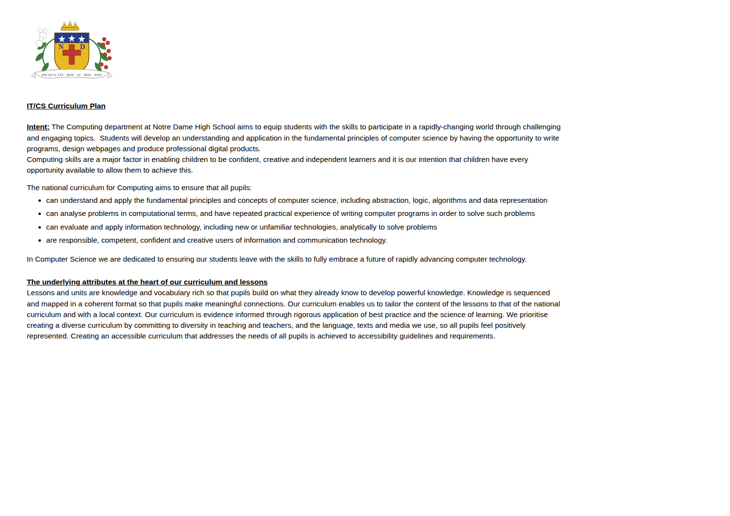N D AHI QU'IL EST · BON · LE · BON · DIEU
IT/CS Curriculum Plan
Intent: The Computing department at Notre Dame High School aims to equip students with the skills to participate in a rapidly-changing world through challenging and engaging topics. Students will develop an understanding and application in the fundamental principles of computer science by having the opportunity to write programs, design webpages and produce professional digital products.
Computing skills are a major factor in enabling children to be confident, creative and independent learners and it is our intention that children have every opportunity available to allow them to achieve this.
The national curriculum for Computing aims to ensure that all pupils:
can understand and apply the fundamental principles and concepts of computer science, including abstraction, logic, algorithms and data representation
can analyse problems in computational terms, and have repeated practical experience of writing computer programs in order to solve such problems
can evaluate and apply information technology, including new or unfamiliar technologies, analytically to solve problems
are responsible, competent, confident and creative users of information and communication technology.
In Computer Science we are dedicated to ensuring our students leave with the skills to fully embrace a future of rapidly advancing computer technology.
The underlying attributes at the heart of our curriculum and lessons
Lessons and units are knowledge and vocabulary rich so that pupils build on what they already know to develop powerful knowledge. Knowledge is sequenced and mapped in a coherent format so that pupils make meaningful connections. Our curriculum enables us to tailor the content of the lessons to that of the national curriculum and with a local context. Our curriculum is evidence informed through rigorous application of best practice and the science of learning. We prioritise creating a diverse curriculum by committing to diversity in teaching and teachers, and the language, texts and media we use, so all pupils feel positively represented. Creating an accessible curriculum that addresses the needs of all pupils is achieved to accessibility guidelines and requirements.